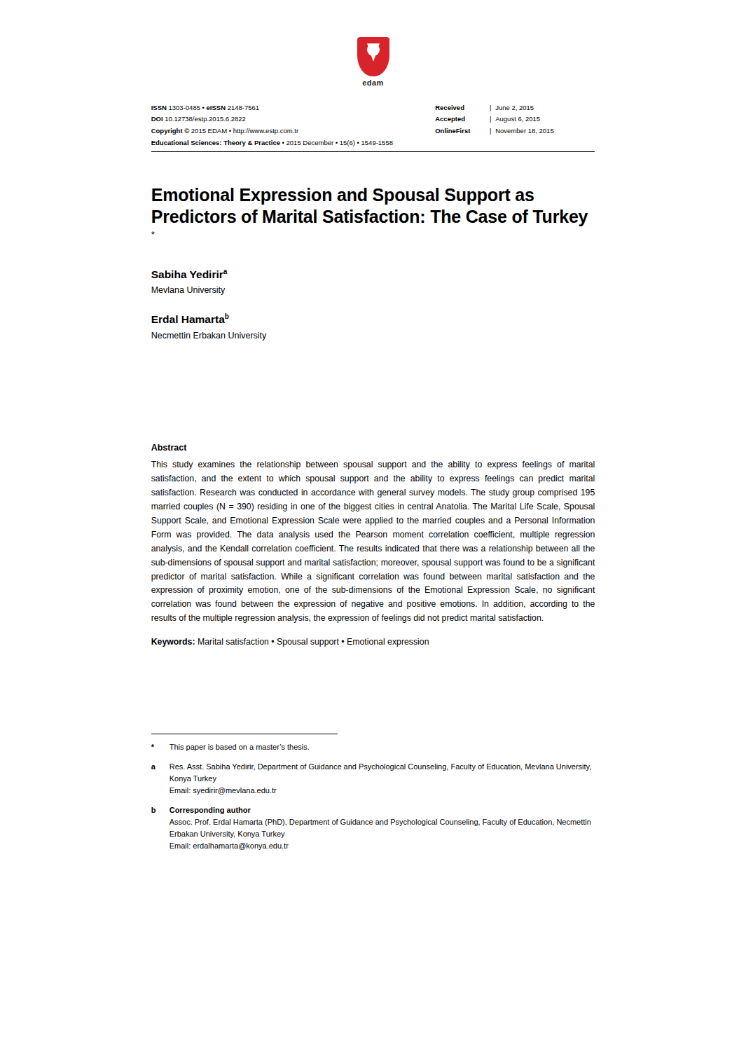edam
Received|June 2, 2015 Accepted|August 6, 2015 OnlineFirst|November 18, 2015
ISSN 1303-0485 • eISSN 2148-7561
DOI 10.12738/estp.2015.6.2822
Copyright © 2015 EDAM • http://www.estp.com.tr
Educational Sciences: Theory & Practice • 2015 December • 15(6) • 1549-1558
Emotional Expression and Spousal Support as
Predictors of Marital Satisfaction: The Case of Turkey *
Sabiha Yedirira
Mevlana University
Erdal Hamartab
Necmettin Erbakan University
Abstract
This study examines the relationship between spousal support and the ability to express feelings of marital satisfaction, and the extent to which spousal support and the ability to express feelings can predict marital satisfaction. Research was conducted in accordance with general survey models. The study group comprised 195 married couples (N = 390) residing in one of the biggest cities in central Anatolia. The Marital Life Scale, Spousal Support Scale, and Emotional Expression Scale were applied to the married couples and a Personal Information Form was provided. The data analysis used the Pearson moment correlation coefficient, multiple regression analysis, and the Kendall correlation coefficient. The results indicated that there was a relationship between all the sub-dimensions of spousal support and marital satisfaction; moreover, spousal support was found to be a significant predictor of marital satisfaction. While a significant correlation was found between marital satisfaction and the expression of proximity emotion, one of the sub-dimensions of the Emotional Expression Scale, no significant correlation was found between the expression of negative and positive emotions. In addition, according to the results of the multiple regression analysis, the expression of feelings did not predict marital satisfaction.
Keywords: Marital satisfaction • Spousal support • Emotional expression
*
This paper is based on a master’s thesis.
a
Res. Asst. Sabiha Yedirir, Department of Guidance and Psychological Counseling, Faculty of Education, Mevlana University, Konya Turkey
Email: syedirir@mevlana.edu.tr
b
Corresponding author
Assoc. Prof. Erdal Hamarta (PhD), Department of Guidance and Psychological Counseling, Faculty of Education, Necmettin Erbakan University, Konya Turkey
Email: erdalhamarta@konya.edu.tr